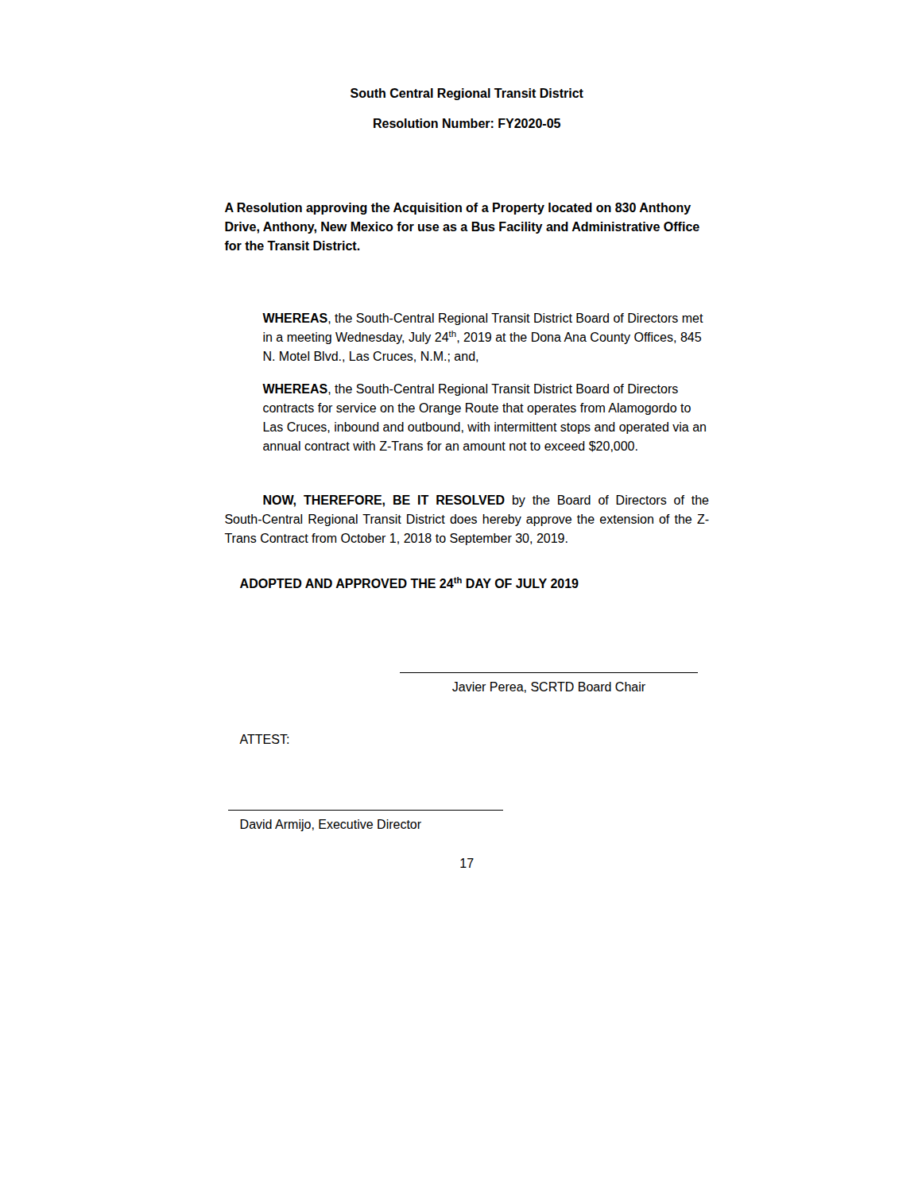South Central Regional Transit District
Resolution Number: FY2020-05
A Resolution approving the Acquisition of a Property located on 830 Anthony Drive, Anthony, New Mexico for use as a Bus Facility and Administrative Office for the Transit District.
WHEREAS, the South-Central Regional Transit District Board of Directors met in a meeting Wednesday, July 24th, 2019 at the Dona Ana County Offices, 845 N. Motel Blvd., Las Cruces, N.M.; and,
WHEREAS, the South-Central Regional Transit District Board of Directors contracts for service on the Orange Route that operates from Alamogordo to Las Cruces, inbound and outbound, with intermittent stops and operated via an annual contract with Z-Trans for an amount not to exceed $20,000.
NOW, THEREFORE, BE IT RESOLVED by the Board of Directors of the South-Central Regional Transit District does hereby approve the extension of the Z-Trans Contract from October 1, 2018 to September 30, 2019.
ADOPTED AND APPROVED THE 24th DAY OF JULY 2019
Javier Perea, SCRTD Board Chair
ATTEST:
David Armijo, Executive Director
17